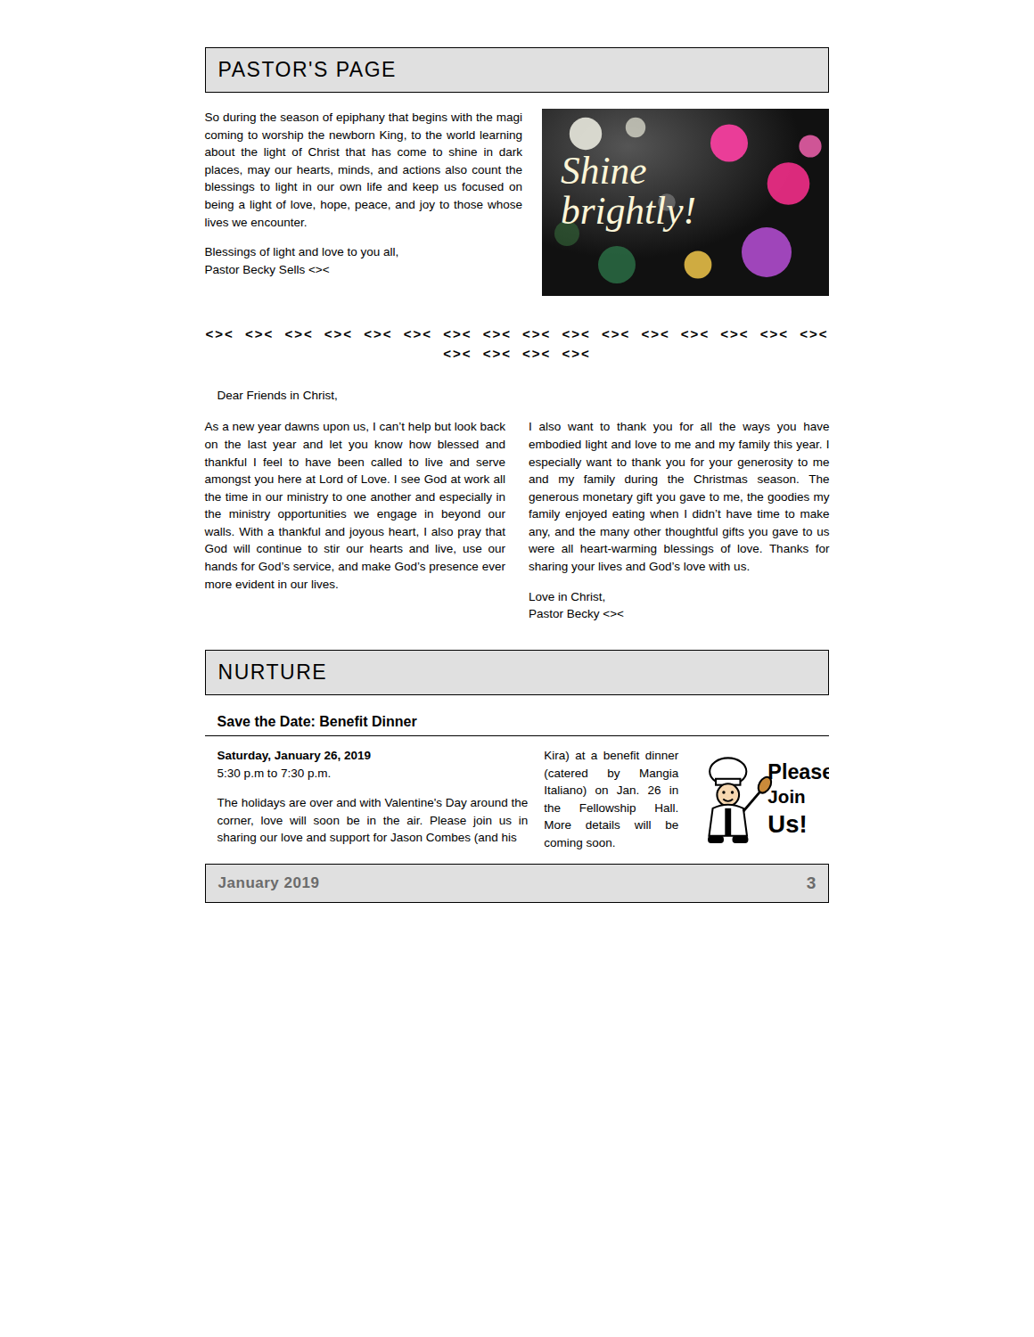PASTOR'S PAGE
So during the season of epiphany that begins with the magi coming to worship the newborn King, to the world learning about the light of Christ that has come to shine in dark places, may our hearts, minds, and actions also count the blessings to light in our own life and keep us focused on being a light of love, hope, peace, and joy to those whose lives we encounter.
Blessings of light and love to you all,
Pastor Becky Sells <><
<>< <>< <>< <>< <>< <>< <>< <>< <>< <>< <>< <>< <>< <>< <>< <>< <>< <>< <>< <><
Dear Friends in Christ,
As a new year dawns upon us, I can’t help but look back on the last year and let you know how blessed and thankful I feel to have been called to live and serve amongst you here at Lord of Love. I see God at work all the time in our ministry to one another and especially in the ministry opportunities we engage in beyond our walls. With a thankful and joyous heart, I also pray that God will continue to stir our hearts and live, use our hands for God’s service, and make God’s presence ever more evident in our lives.
I also want to thank you for all the ways you have embodied light and love to me and my family this year. I especially want to thank you for your generosity to me and my family during the Christmas season. The generous monetary gift you gave to me, the goodies my family enjoyed eating when I didn’t have time to make any, and the many other thoughtful gifts you gave to us were all heart-warming blessings of love. Thanks for sharing your lives and God’s love with us.
Love in Christ,
Pastor Becky <><
NURTURE
Save the Date: Benefit Dinner
Saturday, January 26, 2019
5:30 p.m to 7:30 p.m.
The holidays are over and with Valentine's Day around the corner, love will soon be in the air. Please join us in sharing our love and support for Jason Combes (and his
Kira) at a benefit dinner (catered by Mangia Italiano) on Jan. 26 in the Fellowship Hall. More details will be coming soon.
January 2019 3